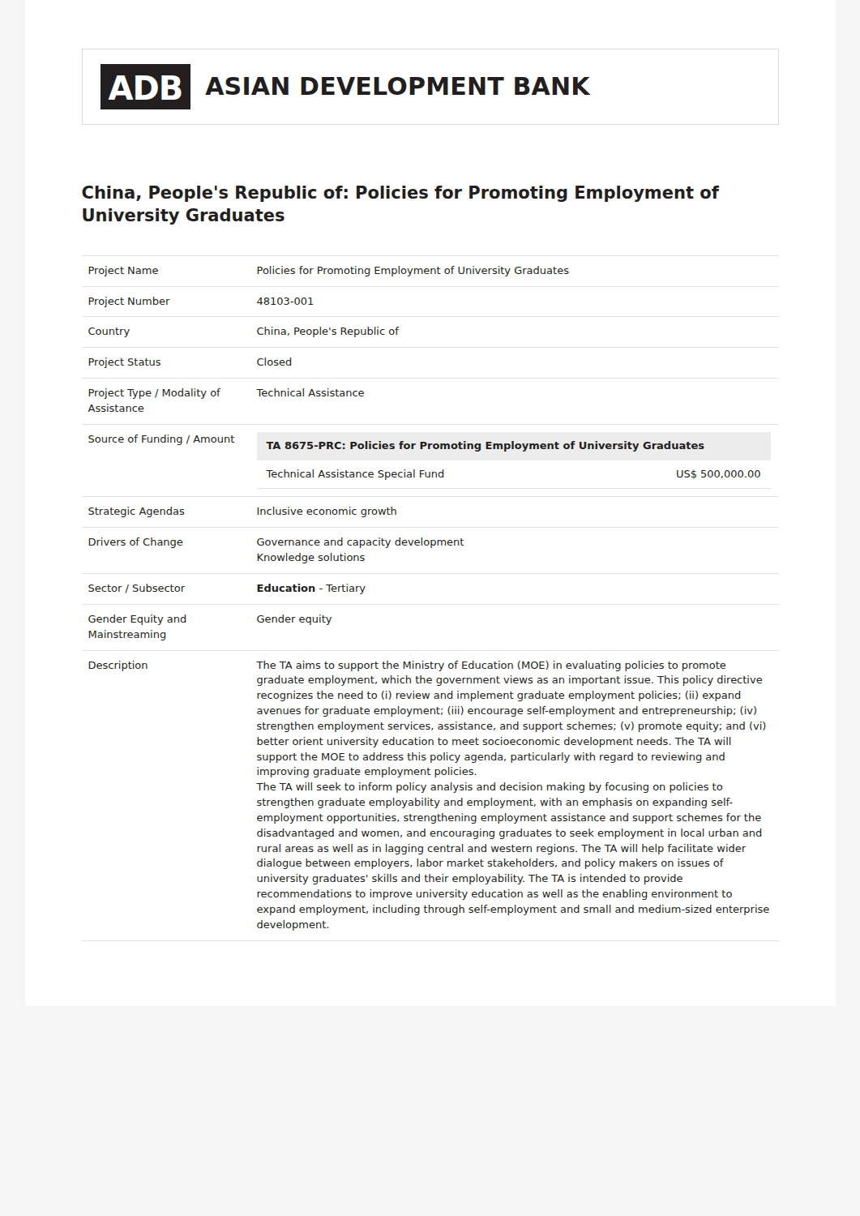ADB
ASIAN DEVELOPMENT BANK
China, People's Republic of: Policies for Promoting Employment of University Graduates
| Project Name | Policies for Promoting Employment of University Graduates |
| Project Number | 48103-001 |
| Country | China, People's Republic of |
| Project Status | Closed |
| Project Type / Modality of Assistance | Technical Assistance |
| Source of Funding / Amount | / TA 8675-PRC: Policies for Promoting Employment of University Graduates / / Technical Assistance Special Fund / US$ 500,000.00 / |
| Strategic Agendas | Inclusive economic growth |
| Drivers of Change | Governance and capacity development Knowledge solutions |
| Sector / Subsector | Education - Tertiary |
| Gender Equity and Mainstreaming | Gender equity |
| Description | The TA aims to support the Ministry of Education (MOE) in evaluating policies to promote graduate employment, which the government views as an important issue. This policy directive recognizes the need to (i) review and implement graduate employment policies; (ii) expand avenues for graduate employment; (iii) encourage self-employment and entrepreneurship; (iv) strengthen employment services, assistance, and support schemes; (v) promote equity; and (vi) better orient university education to meet socioeconomic development needs. The TA will support the MOE to address this policy agenda, particularly with regard to reviewing and improving graduate employment policies. The TA will seek to inform policy analysis and decision making by focusing on policies to strengthen graduate employability and employment, with an emphasis on expanding self-employment opportunities, strengthening employment assistance and support schemes for the disadvantaged and women, and encouraging graduates to seek employment in local urban and rural areas as well as in lagging central and western regions. The TA will help facilitate wider dialogue between employers, labor market stakeholders, and policy makers on issues of university graduates' skills and their employability. The TA is intended to provide recommendations to improve university education as well as the enabling environment to expand employment, including through self-employment and small and medium-sized enterprise development. |